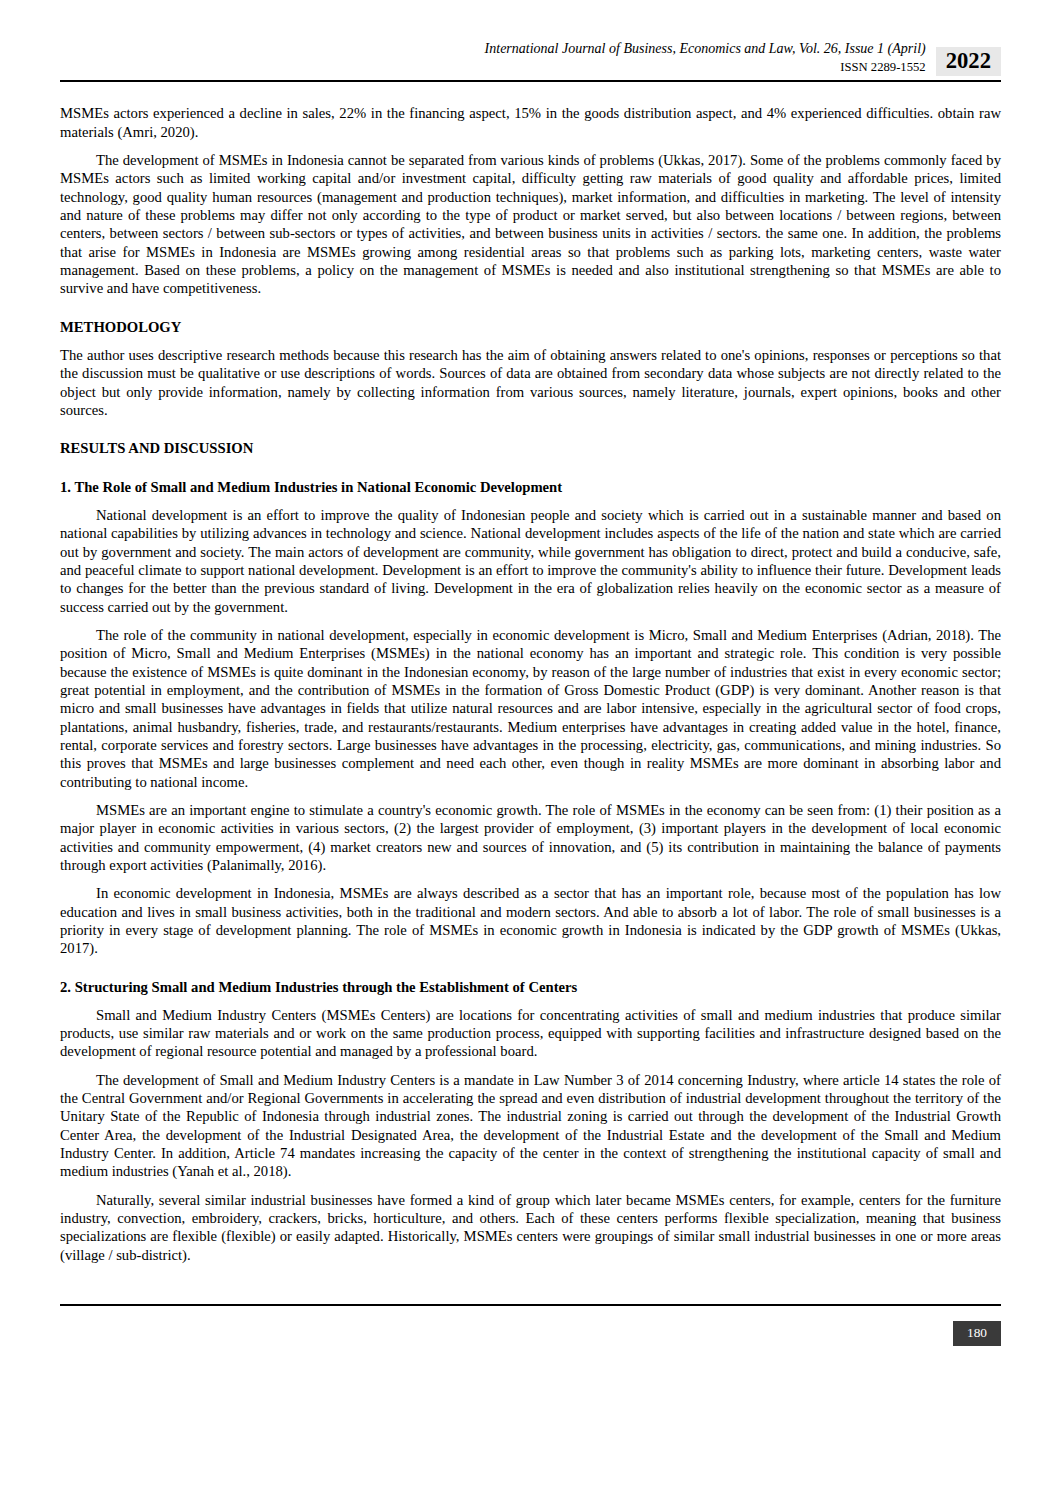International Journal of Business, Economics and Law, Vol. 26, Issue 1 (April)
ISSN 2289-1552
2022
MSMEs actors experienced a decline in sales, 22% in the financing aspect, 15% in the goods distribution aspect, and 4% experienced difficulties. obtain raw materials (Amri, 2020).
The development of MSMEs in Indonesia cannot be separated from various kinds of problems (Ukkas, 2017). Some of the problems commonly faced by MSMEs actors such as limited working capital and/or investment capital, difficulty getting raw materials of good quality and affordable prices, limited technology, good quality human resources (management and production techniques), market information, and difficulties in marketing. The level of intensity and nature of these problems may differ not only according to the type of product or market served, but also between locations / between regions, between centers, between sectors / between sub-sectors or types of activities, and between business units in activities / sectors. the same one. In addition, the problems that arise for MSMEs in Indonesia are MSMEs growing among residential areas so that problems such as parking lots, marketing centers, waste water management. Based on these problems, a policy on the management of MSMEs is needed and also institutional strengthening so that MSMEs are able to survive and have competitiveness.
Methodology
The author uses descriptive research methods because this research has the aim of obtaining answers related to one's opinions, responses or perceptions so that the discussion must be qualitative or use descriptions of words. Sources of data are obtained from secondary data whose subjects are not directly related to the object but only provide information, namely by collecting information from various sources, namely literature, journals, expert opinions, books and other sources.
Results and Discussion
1. The Role of Small and Medium Industries in National Economic Development
National development is an effort to improve the quality of Indonesian people and society which is carried out in a sustainable manner and based on national capabilities by utilizing advances in technology and science. National development includes aspects of the life of the nation and state which are carried out by government and society. The main actors of development are community, while government has obligation to direct, protect and build a conducive, safe, and peaceful climate to support national development. Development is an effort to improve the community's ability to influence their future. Development leads to changes for the better than the previous standard of living. Development in the era of globalization relies heavily on the economic sector as a measure of success carried out by the government.
The role of the community in national development, especially in economic development is Micro, Small and Medium Enterprises (Adrian, 2018). The position of Micro, Small and Medium Enterprises (MSMEs) in the national economy has an important and strategic role. This condition is very possible because the existence of MSMEs is quite dominant in the Indonesian economy, by reason of the large number of industries that exist in every economic sector; great potential in employment, and the contribution of MSMEs in the formation of Gross Domestic Product (GDP) is very dominant. Another reason is that micro and small businesses have advantages in fields that utilize natural resources and are labor intensive, especially in the agricultural sector of food crops, plantations, animal husbandry, fisheries, trade, and restaurants/restaurants. Medium enterprises have advantages in creating added value in the hotel, finance, rental, corporate services and forestry sectors. Large businesses have advantages in the processing, electricity, gas, communications, and mining industries. So this proves that MSMEs and large businesses complement and need each other, even though in reality MSMEs are more dominant in absorbing labor and contributing to national income.
MSMEs are an important engine to stimulate a country's economic growth. The role of MSMEs in the economy can be seen from: (1) their position as a major player in economic activities in various sectors, (2) the largest provider of employment, (3) important players in the development of local economic activities and community empowerment, (4) market creators new and sources of innovation, and (5) its contribution in maintaining the balance of payments through export activities (Palanimally, 2016).
In economic development in Indonesia, MSMEs are always described as a sector that has an important role, because most of the population has low education and lives in small business activities, both in the traditional and modern sectors. And able to absorb a lot of labor. The role of small businesses is a priority in every stage of development planning. The role of MSMEs in economic growth in Indonesia is indicated by the GDP growth of MSMEs (Ukkas, 2017).
2. Structuring Small and Medium Industries through the Establishment of Centers
Small and Medium Industry Centers (MSMEs Centers) are locations for concentrating activities of small and medium industries that produce similar products, use similar raw materials and or work on the same production process, equipped with supporting facilities and infrastructure designed based on the development of regional resource potential and managed by a professional board.
The development of Small and Medium Industry Centers is a mandate in Law Number 3 of 2014 concerning Industry, where article 14 states the role of the Central Government and/or Regional Governments in accelerating the spread and even distribution of industrial development throughout the territory of the Unitary State of the Republic of Indonesia through industrial zones. The industrial zoning is carried out through the development of the Industrial Growth Center Area, the development of the Industrial Designated Area, the development of the Industrial Estate and the development of the Small and Medium Industry Center. In addition, Article 74 mandates increasing the capacity of the center in the context of strengthening the institutional capacity of small and medium industries (Yanah et al., 2018).
Naturally, several similar industrial businesses have formed a kind of group which later became MSMEs centers, for example, centers for the furniture industry, convection, embroidery, crackers, bricks, horticulture, and others. Each of these centers performs flexible specialization, meaning that business specializations are flexible (flexible) or easily adapted. Historically, MSMEs centers were groupings of similar small industrial businesses in one or more areas (village / sub-district).
180